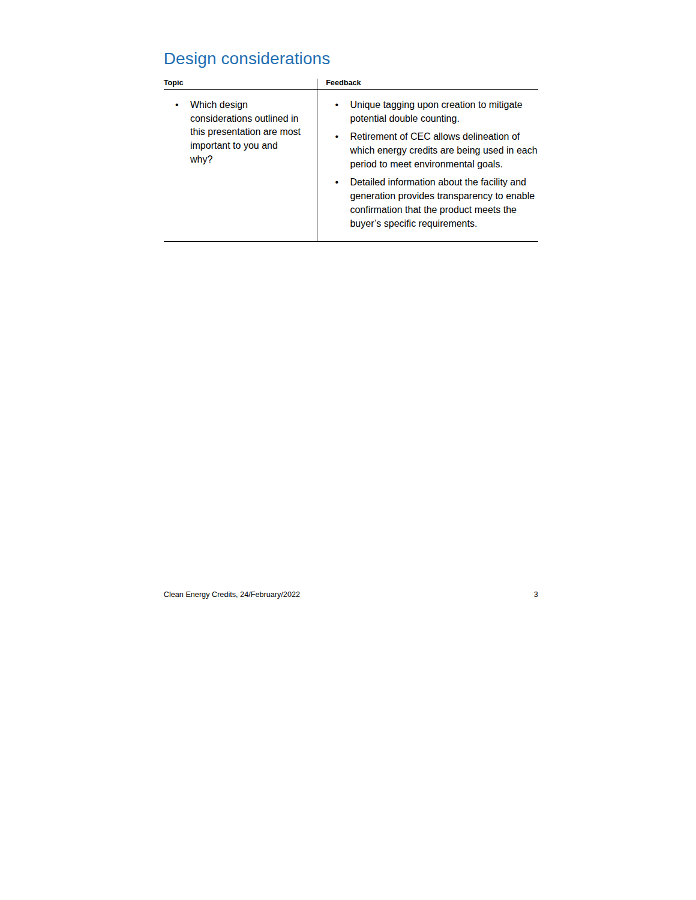Design considerations
| Topic | Feedback |
| --- | --- |
| Which design considerations outlined in this presentation are most important to you and why? | Unique tagging upon creation to mitigate potential double counting. Retirement of CEC allows delineation of which energy credits are being used in each period to meet environmental goals. Detailed information about the facility and generation provides transparency to enable confirmation that the product meets the buyer’s specific requirements. |
Clean Energy Credits, 24/February/2022
3